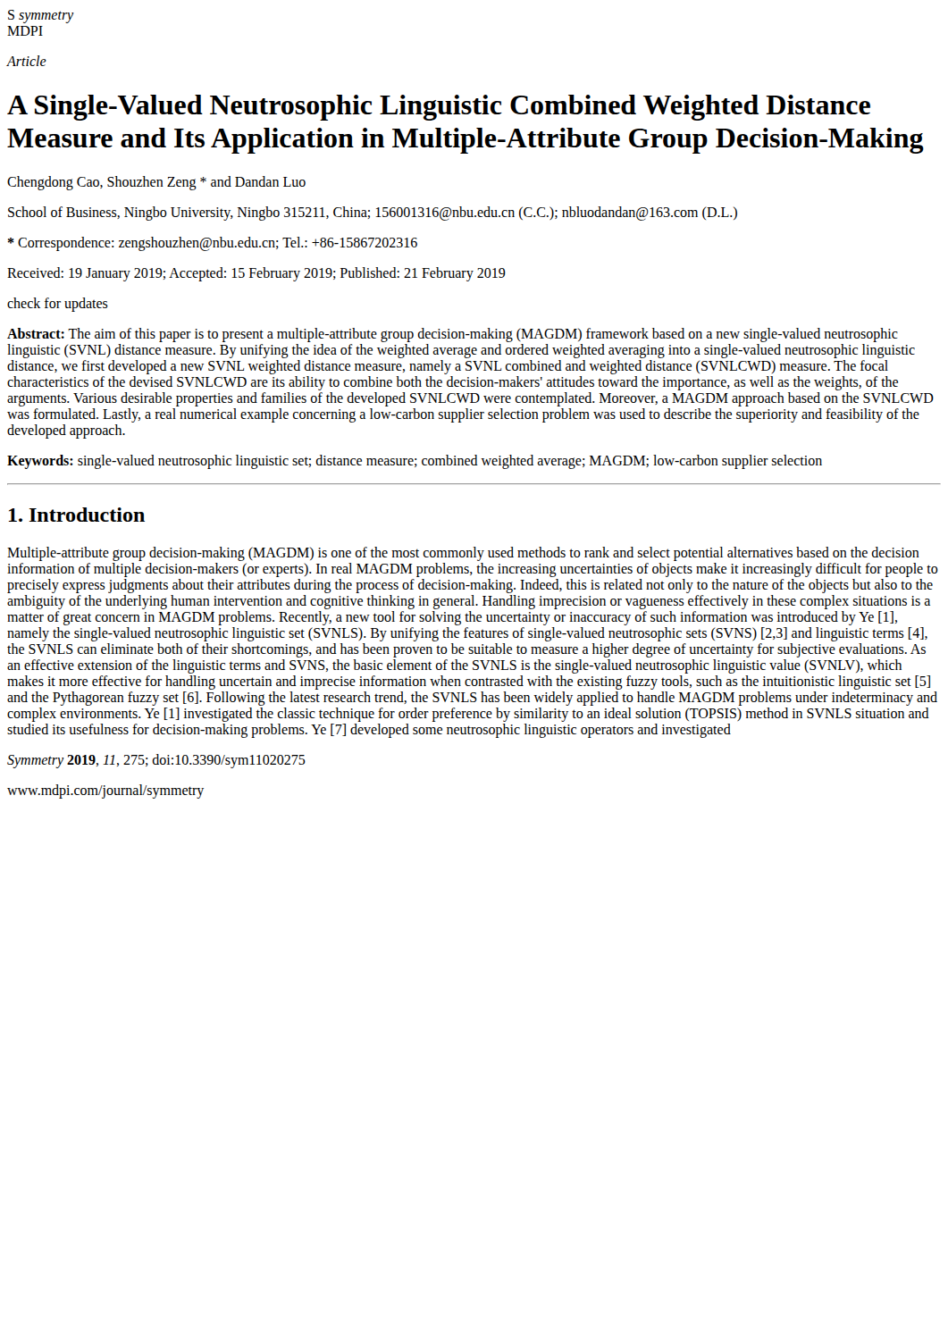S symmetry
MDPI
Article
A Single-Valued Neutrosophic Linguistic Combined Weighted Distance Measure and Its Application in Multiple-Attribute Group Decision-Making
Chengdong Cao, Shouzhen Zeng * and Dandan Luo
School of Business, Ningbo University, Ningbo 315211, China; 156001316@nbu.edu.cn (C.C.); nbluodandan@163.com (D.L.)
* Correspondence: zengshouzhen@nbu.edu.cn; Tel.: +86-15867202316
Received: 19 January 2019; Accepted: 15 February 2019; Published: 21 February 2019
check for updates
Abstract: The aim of this paper is to present a multiple-attribute group decision-making (MAGDM) framework based on a new single-valued neutrosophic linguistic (SVNL) distance measure. By unifying the idea of the weighted average and ordered weighted averaging into a single-valued neutrosophic linguistic distance, we first developed a new SVNL weighted distance measure, namely a SVNL combined and weighted distance (SVNLCWD) measure. The focal characteristics of the devised SVNLCWD are its ability to combine both the decision-makers' attitudes toward the importance, as well as the weights, of the arguments. Various desirable properties and families of the developed SVNLCWD were contemplated. Moreover, a MAGDM approach based on the SVNLCWD was formulated. Lastly, a real numerical example concerning a low-carbon supplier selection problem was used to describe the superiority and feasibility of the developed approach.
Keywords: single-valued neutrosophic linguistic set; distance measure; combined weighted average; MAGDM; low-carbon supplier selection
1. Introduction
Multiple-attribute group decision-making (MAGDM) is one of the most commonly used methods to rank and select potential alternatives based on the decision information of multiple decision-makers (or experts). In real MAGDM problems, the increasing uncertainties of objects make it increasingly difficult for people to precisely express judgments about their attributes during the process of decision-making. Indeed, this is related not only to the nature of the objects but also to the ambiguity of the underlying human intervention and cognitive thinking in general. Handling imprecision or vagueness effectively in these complex situations is a matter of great concern in MAGDM problems. Recently, a new tool for solving the uncertainty or inaccuracy of such information was introduced by Ye [1], namely the single-valued neutrosophic linguistic set (SVNLS). By unifying the features of single-valued neutrosophic sets (SVNS) [2,3] and linguistic terms [4], the SVNLS can eliminate both of their shortcomings, and has been proven to be suitable to measure a higher degree of uncertainty for subjective evaluations. As an effective extension of the linguistic terms and SVNS, the basic element of the SVNLS is the single-valued neutrosophic linguistic value (SVNLV), which makes it more effective for handling uncertain and imprecise information when contrasted with the existing fuzzy tools, such as the intuitionistic linguistic set [5] and the Pythagorean fuzzy set [6]. Following the latest research trend, the SVNLS has been widely applied to handle MAGDM problems under indeterminacy and complex environments. Ye [1] investigated the classic technique for order preference by similarity to an ideal solution (TOPSIS) method in SVNLS situation and studied its usefulness for decision-making problems. Ye [7] developed some neutrosophic linguistic operators and investigated
Symmetry 2019, 11, 275; doi:10.3390/sym11020275
www.mdpi.com/journal/symmetry